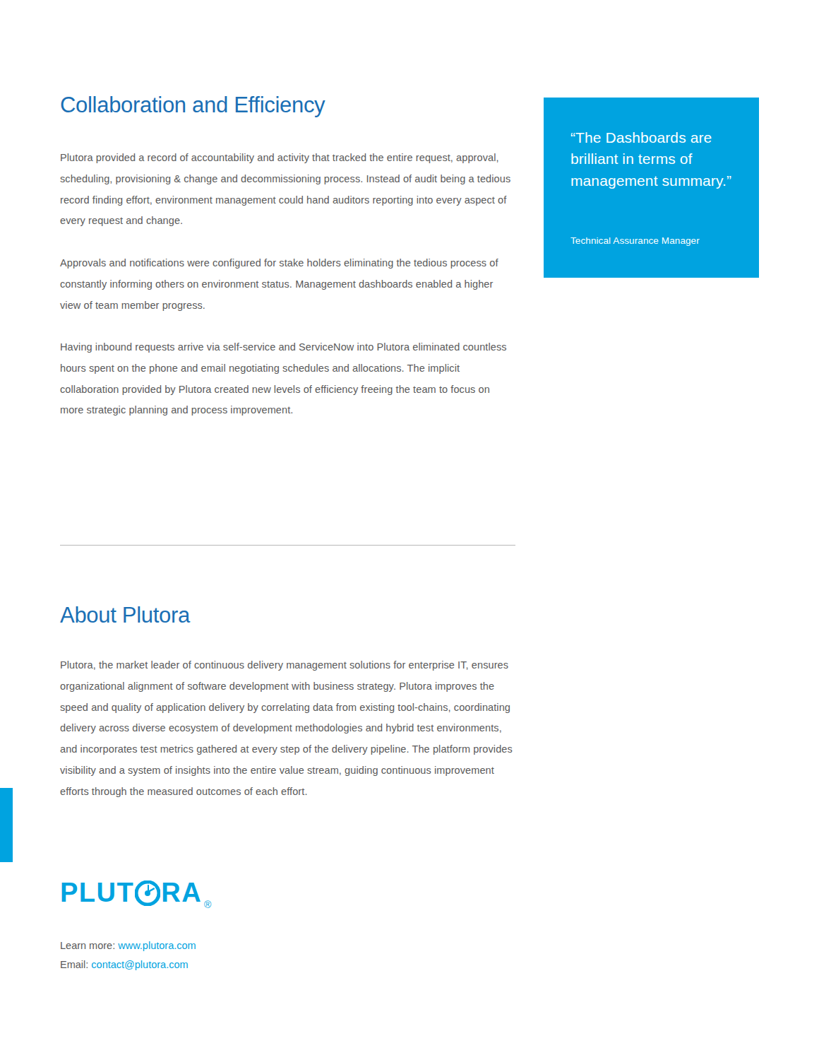Collaboration and Efficiency
Plutora provided a record of accountability and activity that tracked the entire request, approval, scheduling, provisioning & change and decommissioning process. Instead of audit being a tedious record finding effort, environment management could hand auditors reporting into every aspect of every request and change.
Approvals and notifications were configured for stake holders eliminating the tedious process of constantly informing others on environment status. Management dashboards enabled a higher view of team member progress.
Having inbound requests arrive via self-service and ServiceNow into Plutora eliminated countless hours spent on the phone and email negotiating schedules and allocations. The implicit collaboration provided by Plutora created new levels of efficiency freeing the team to focus on more strategic planning and process improvement.
“The Dashboards are brilliant in terms of management summary.”
Technical Assurance Manager
About Plutora
Plutora, the market leader of continuous delivery management solutions for enterprise IT, ensures organizational alignment of software development with business strategy. Plutora improves the speed and quality of application delivery by correlating data from existing tool-chains, coordinating delivery across diverse ecosystem of development methodologies and hybrid test environments, and incorporates test metrics gathered at every step of the delivery pipeline. The platform provides visibility and a system of insights into the entire value stream, guiding continuous improvement efforts through the measured outcomes of each effort.
PLUT RA®
Learn more: www.plutora.com
Email: contact@plutora.com